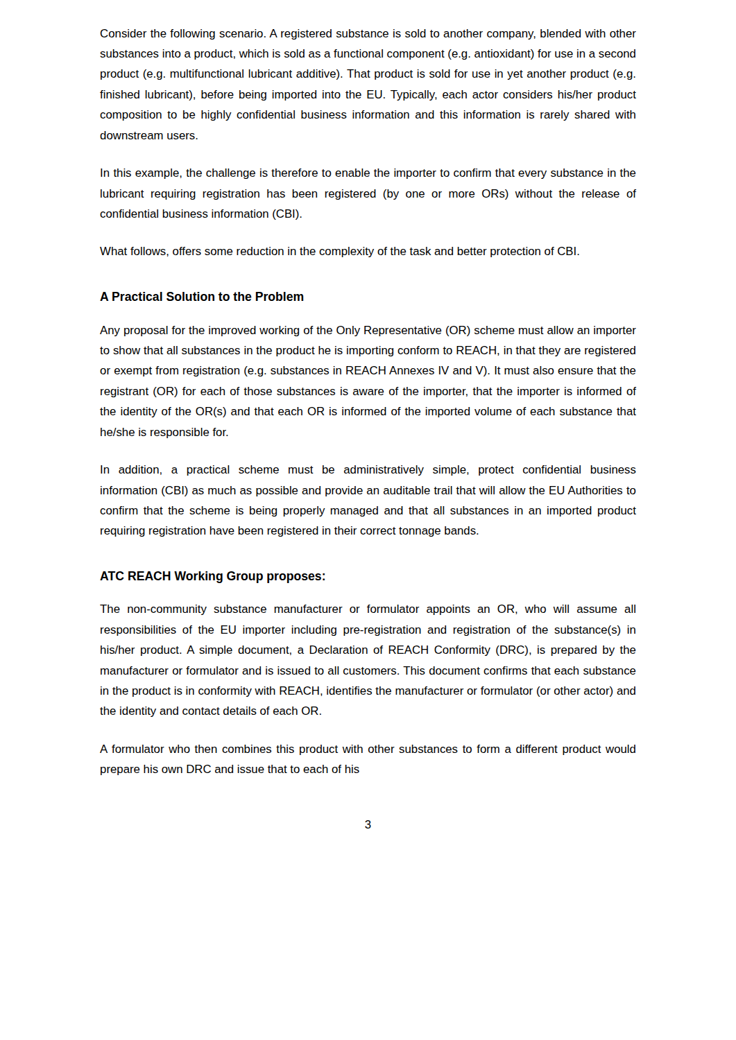Consider the following scenario. A registered substance is sold to another company, blended with other substances into a product, which is sold as a functional component (e.g. antioxidant) for use in a second product (e.g. multifunctional lubricant additive). That product is sold for use in yet another product (e.g. finished lubricant), before being imported into the EU. Typically, each actor considers his/her product composition to be highly confidential business information and this information is rarely shared with downstream users.
In this example, the challenge is therefore to enable the importer to confirm that every substance in the lubricant requiring registration has been registered (by one or more ORs) without the release of confidential business information (CBI).
What follows, offers some reduction in the complexity of the task and better protection of CBI.
A Practical Solution to the Problem
Any proposal for the improved working of the Only Representative (OR) scheme must allow an importer to show that all substances in the product he is importing conform to REACH, in that they are registered or exempt from registration (e.g. substances in REACH Annexes IV and V). It must also ensure that the registrant (OR) for each of those substances is aware of the importer, that the importer is informed of the identity of the OR(s) and that each OR is informed of the imported volume of each substance that he/she is responsible for.
In addition, a practical scheme must be administratively simple, protect confidential business information (CBI) as much as possible and provide an auditable trail that will allow the EU Authorities to confirm that the scheme is being properly managed and that all substances in an imported product requiring registration have been registered in their correct tonnage bands.
ATC REACH Working Group proposes:
The non-community substance manufacturer or formulator appoints an OR, who will assume all responsibilities of the EU importer including pre-registration and registration of the substance(s) in his/her product. A simple document, a Declaration of REACH Conformity (DRC), is prepared by the manufacturer or formulator and is issued to all customers. This document confirms that each substance in the product is in conformity with REACH, identifies the manufacturer or formulator (or other actor) and the identity and contact details of each OR.
A formulator who then combines this product with other substances to form a different product would prepare his own DRC and issue that to each of his
3